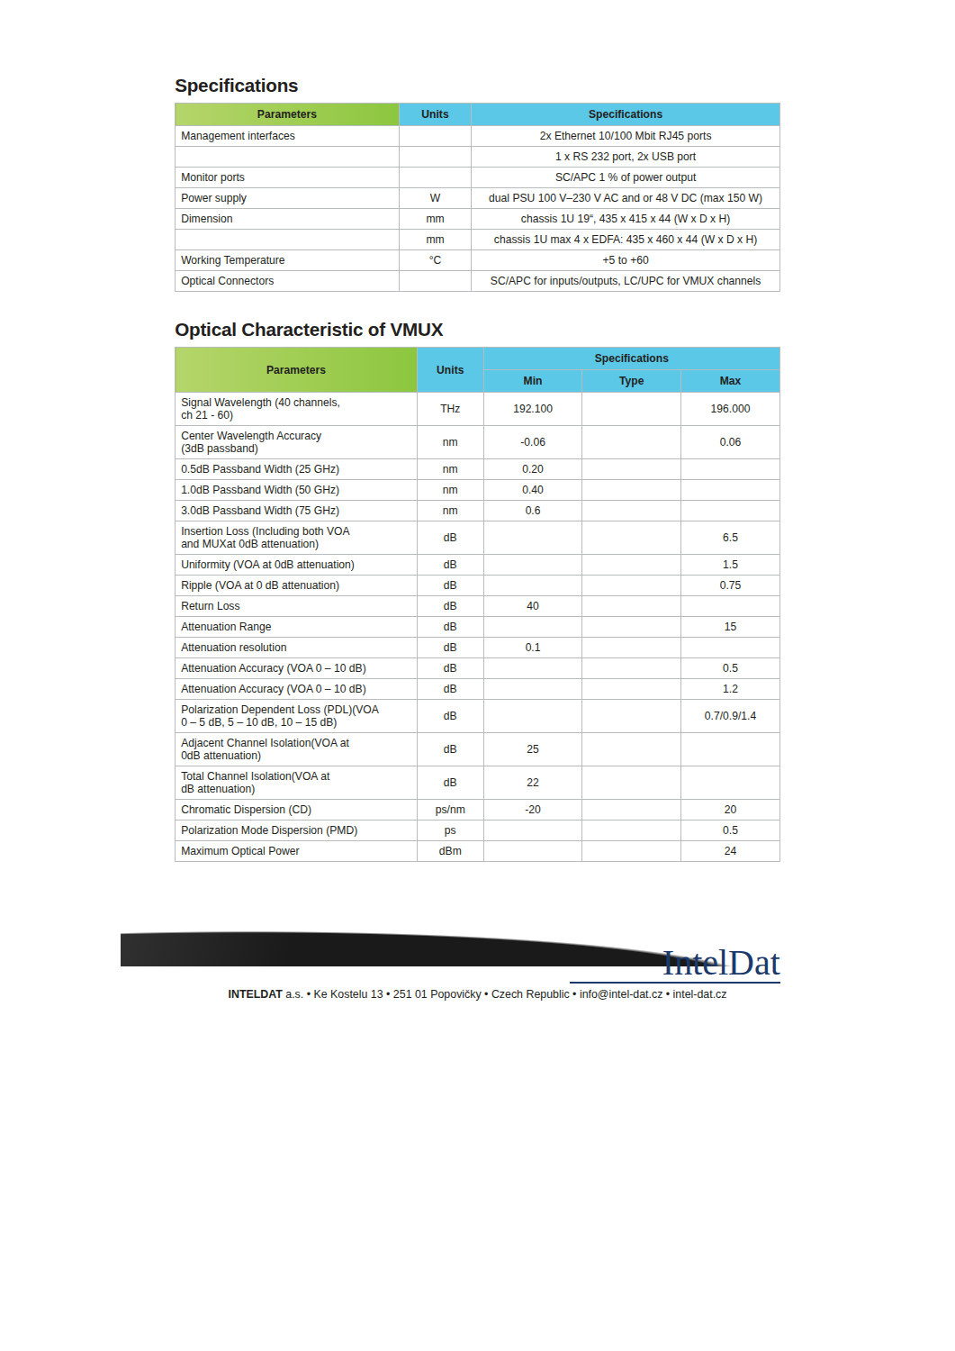Specifications
| Parameters | Units | Specifications |
| --- | --- | --- |
| Management interfaces | | 2x Ethernet 10/100 Mbit RJ45 ports |
| | | 1 x RS 232 port, 2x USB port |
| Monitor ports | | SC/APC 1 % of power output |
| Power supply | W | dual PSU 100 V–230 V AC and or 48 V DC (max 150 W) |
| Dimension | mm | chassis 1U 19“, 435 x 415 x 44 (W x D x H) |
| | mm | chassis 1U max 4 x EDFA: 435 x 460 x 44 (W x D x H) |
| Working Temperature | °C | +5 to +60 |
| Optical Connectors | | SC/APC for inputs/outputs, LC/UPC for VMUX channels |
Optical Characteristic of VMUX
| Parameters | Units | Specifications |
| --- | --- | --- |
| Min | Type | Max |
| Signal Wavelength (40 channels, ch 21 - 60) | THz | 192.100 | | 196.000 |
| Center Wavelength Accuracy (3dB passband) | nm | -0.06 | | 0.06 |
| 0.5dB Passband Width (25 GHz) | nm | 0.20 | | |
| 1.0dB Passband Width (50 GHz) | nm | 0.40 | | |
| 3.0dB Passband Width (75 GHz) | nm | 0.6 | | |
| Insertion Loss (Including both VOA and MUXat 0dB attenuation) | dB | | | 6.5 |
| Uniformity (VOA at 0dB attenuation) | dB | | | 1.5 |
| Ripple (VOA at 0 dB attenuation) | dB | | | 0.75 |
| Return Loss | dB | 40 | | |
| Attenuation Range | dB | | | 15 |
| Attenuation resolution | dB | 0.1 | | |
| Attenuation Accuracy (VOA 0 – 10 dB) | dB | | | 0.5 |
| Attenuation Accuracy (VOA 0 – 10 dB) | dB | | | 1.2 |
| Polarization Dependent Loss (PDL)(VOA 0 – 5 dB, 5 – 10 dB, 10 – 15 dB) | dB | | | 0.7/0.9/1.4 |
| Adjacent Channel Isolation(VOA at 0dB attenuation) | dB | 25 | | |
| Total Channel Isolation(VOA at dB attenuation) | dB | 22 | | |
| Chromatic Dispersion (CD) | ps/nm | -20 | | 20 |
| Polarization Mode Dispersion (PMD) | ps | | | 0.5 |
| Maximum Optical Power | dBm | | | 24 |
IntelDat
INTELDAT a.s. • Ke Kostelu 13 • 251 01 Popovičky • Czech Republic • info@intel-dat.cz • intel-dat.cz